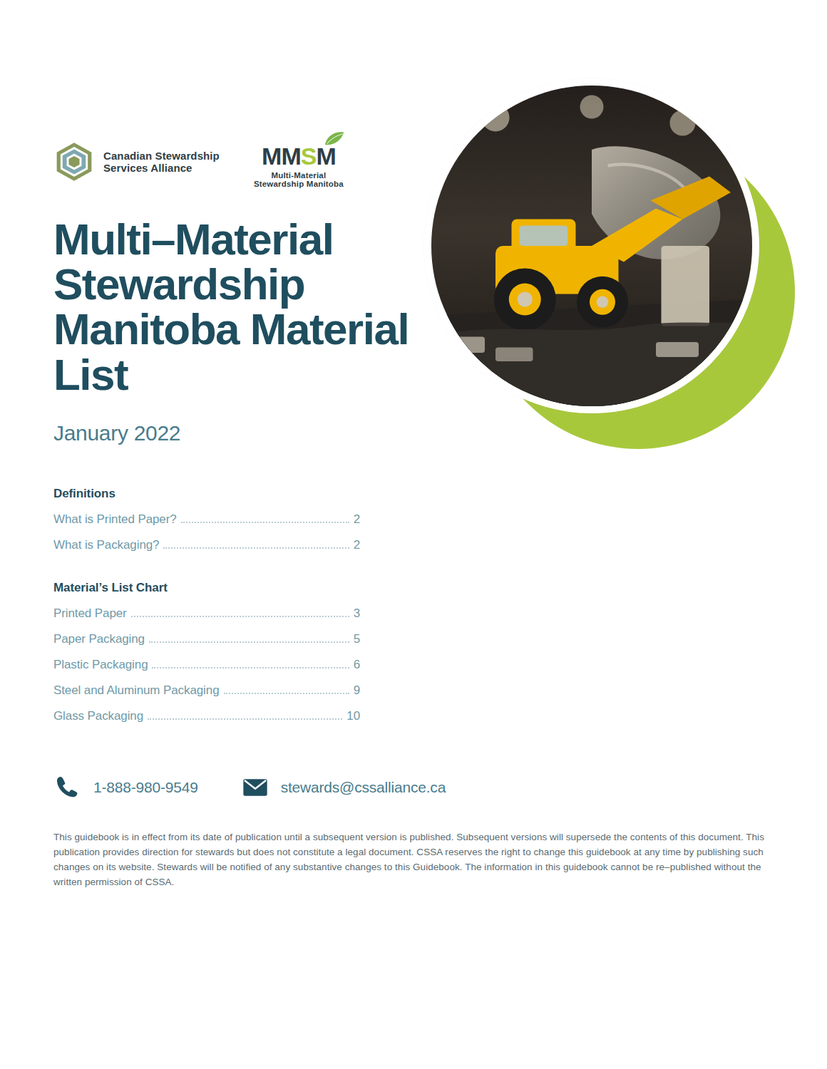Canadian Stewardship Services Alliance
MMSM
Multi-Material Stewardship Manitoba
Multi–Material Stewardship Manitoba Material List
January 2022
Definitions
What is Printed Paper? 2
What is Packaging? 2
Material’s List Chart
Printed Paper 3
Paper Packaging 5
Plastic Packaging 6
Steel and Aluminum Packaging 9
Glass Packaging 10
1-888-980-9549
stewards@cssalliance.ca
This guidebook is in effect from its date of publication until a subsequent version is published. Subsequent versions will supersede the contents of this document. This publication provides direction for stewards but does not constitute a legal document. CSSA reserves the right to change this guidebook at any time by publishing such changes on its website. Stewards will be notified of any substantive changes to this Guidebook. The information in this guidebook cannot be re–published without the written permission of CSSA.